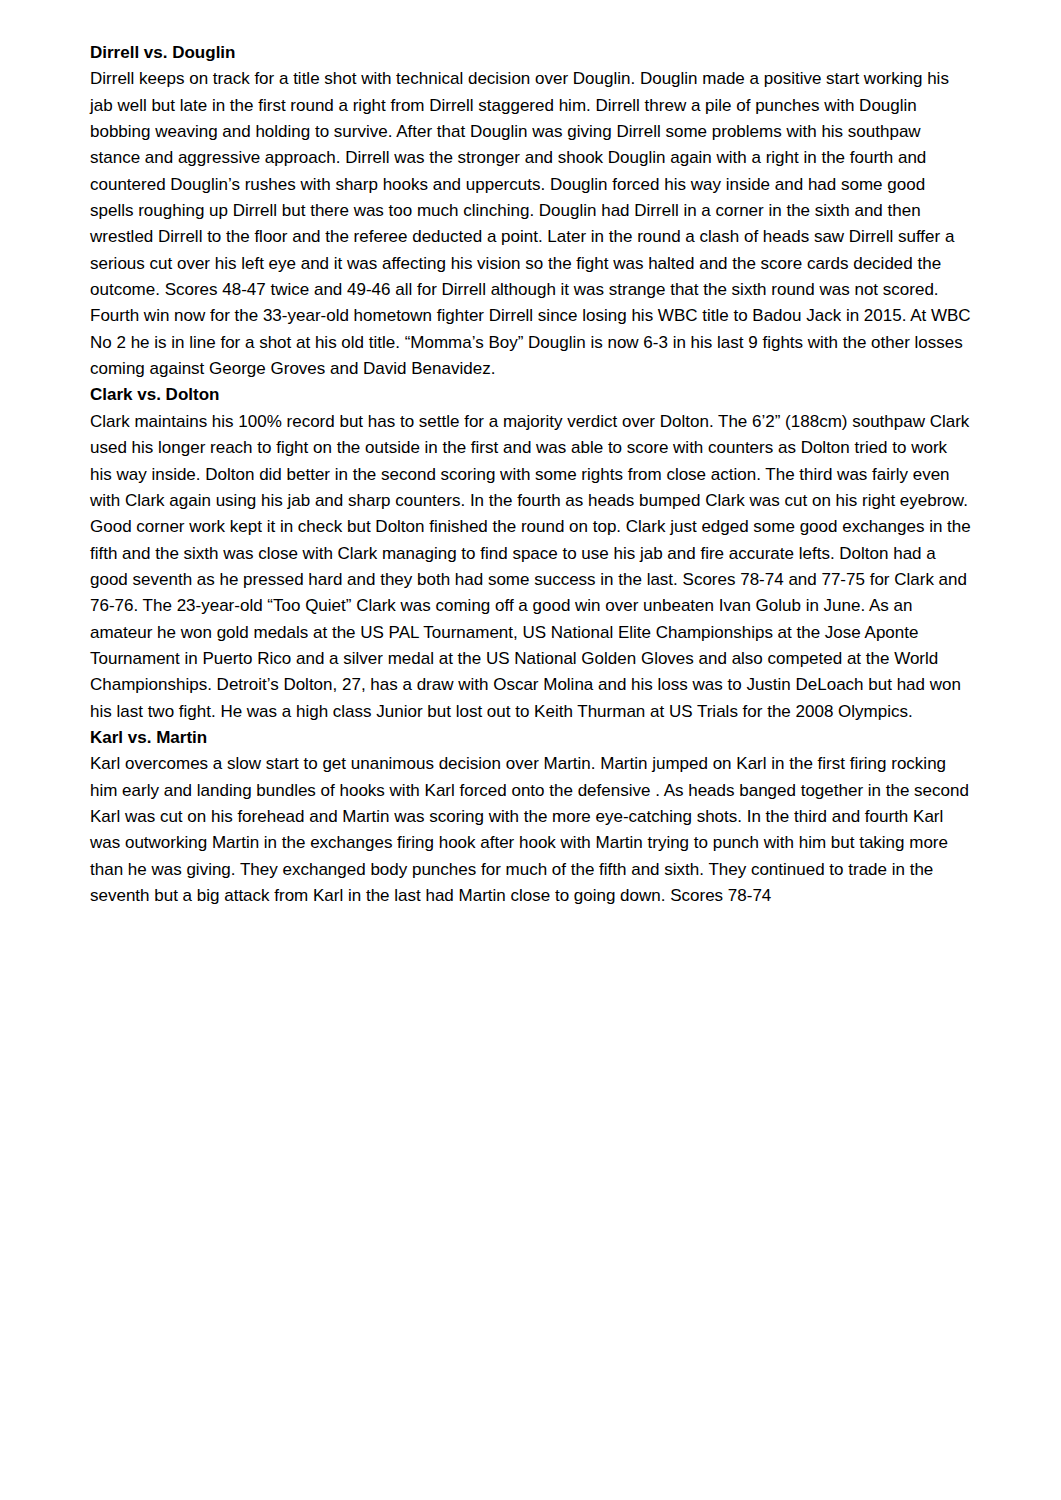Dirrell vs. Douglin
Dirrell keeps on track for a title shot with technical decision over Douglin. Douglin made a positive start working his jab well but late in the first round a right from Dirrell staggered him. Dirrell threw a pile of punches with Douglin bobbing weaving and holding to survive. After that Douglin was giving Dirrell some problems with his southpaw stance and aggressive approach. Dirrell was the stronger and shook Douglin again with a right in the fourth and countered Douglin’s rushes with sharp hooks and uppercuts. Douglin forced his way inside and had some good spells roughing up Dirrell but there was too much clinching. Douglin had Dirrell in a corner in the sixth and then wrestled Dirrell to the floor and the referee deducted a point. Later in the round a clash of heads saw Dirrell suffer a serious cut over his left eye and it was affecting his vision so the fight was halted and the score cards decided the outcome. Scores 48-47 twice and 49-46 all for Dirrell although it was strange that the sixth round was not scored. Fourth win now for the 33-year-old hometown fighter Dirrell since losing his WBC title to Badou Jack in 2015. At WBC No 2 he is in line for a shot at his old title. “Momma’s Boy” Douglin is now 6-3 in his last 9 fights with the other losses coming against George Groves and David Benavidez.
Clark vs. Dolton
Clark maintains his 100% record but has to settle for a majority verdict over Dolton. The 6’2” (188cm) southpaw Clark used his longer reach to fight on the outside in the first and was able to score with counters as Dolton tried to work his way inside. Dolton did better in the second scoring with some rights from close action. The third was fairly even with Clark again using his jab and sharp counters. In the fourth as heads bumped Clark was cut on his right eyebrow. Good corner work kept it in check but Dolton finished the round on top. Clark just edged some good exchanges in the fifth and the sixth was close with Clark managing to find space to use his jab and fire accurate lefts. Dolton had a good seventh as he pressed hard and they both had some success in the last. Scores 78-74 and 77-75 for Clark and 76-76. The 23-year-old “Too Quiet” Clark was coming off a good win over unbeaten Ivan Golub in June. As an amateur he won gold medals at the US PAL Tournament, US National Elite Championships at the Jose Aponte Tournament in Puerto Rico and a silver medal at the US National Golden Gloves and also competed at the World Championships. Detroit’s Dolton, 27, has a draw with Oscar Molina and his loss was to Justin DeLoach but had won his last two fight. He was a high class Junior but lost out to Keith Thurman at US Trials for the 2008 Olympics.
Karl vs. Martin
Karl overcomes a slow start to get unanimous decision over Martin. Martin jumped on Karl in the first firing rocking him early and landing bundles of hooks with Karl forced onto the defensive . As heads banged together in the second Karl was cut on his forehead and Martin was scoring with the more eye-catching shots. In the third and fourth Karl was outworking Martin in the exchanges firing hook after hook with Martin trying to punch with him but taking more than he was giving. They exchanged body punches for much of the fifth and sixth. They continued to trade in the seventh but a big attack from Karl in the last had Martin close to going down. Scores 78-74